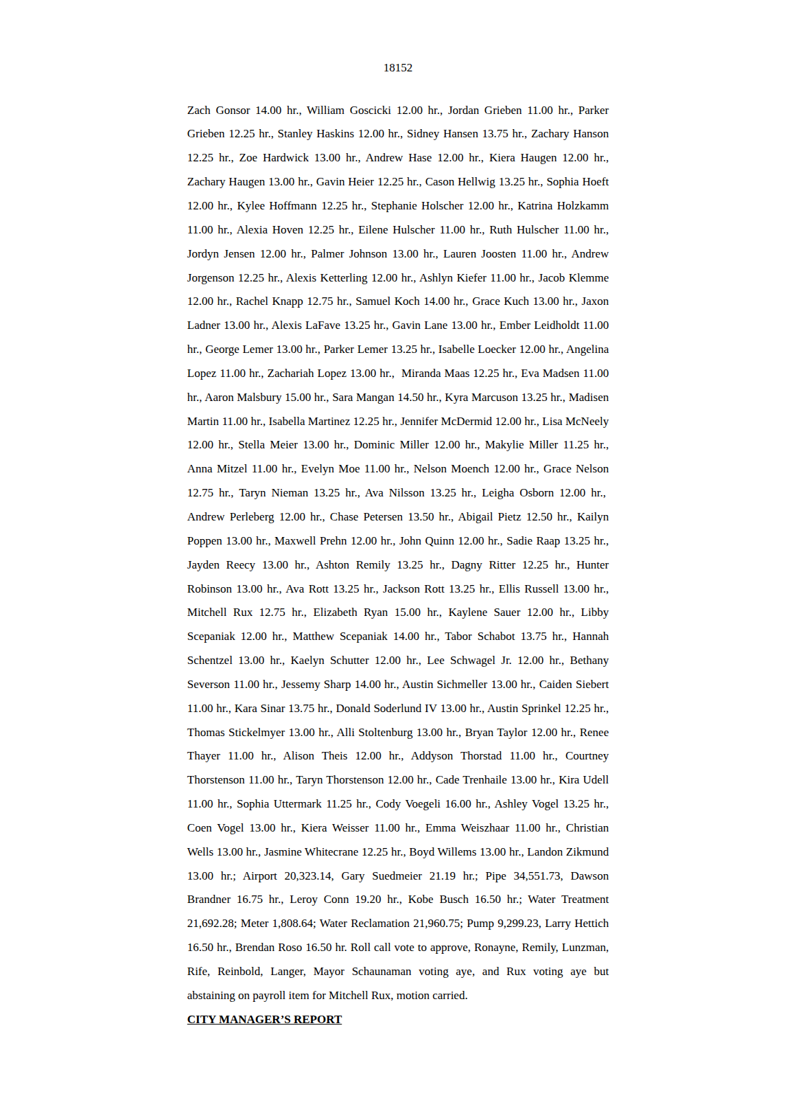18152
Zach Gonsor 14.00 hr., William Goscicki 12.00 hr., Jordan Grieben 11.00 hr., Parker Grieben 12.25 hr., Stanley Haskins 12.00 hr., Sidney Hansen 13.75 hr., Zachary Hanson 12.25 hr., Zoe Hardwick 13.00 hr., Andrew Hase 12.00 hr., Kiera Haugen 12.00 hr., Zachary Haugen 13.00 hr., Gavin Heier 12.25 hr., Cason Hellwig 13.25 hr., Sophia Hoeft 12.00 hr., Kylee Hoffmann 12.25 hr., Stephanie Holscher 12.00 hr., Katrina Holzkamm 11.00 hr., Alexia Hoven 12.25 hr., Eilene Hulscher 11.00 hr., Ruth Hulscher 11.00 hr., Jordyn Jensen 12.00 hr., Palmer Johnson 13.00 hr., Lauren Joosten 11.00 hr., Andrew Jorgenson 12.25 hr., Alexis Ketterling 12.00 hr., Ashlyn Kiefer 11.00 hr., Jacob Klemme 12.00 hr., Rachel Knapp 12.75 hr., Samuel Koch 14.00 hr., Grace Kuch 13.00 hr., Jaxon Ladner 13.00 hr., Alexis LaFave 13.25 hr., Gavin Lane 13.00 hr., Ember Leidholdt 11.00 hr., George Lemer 13.00 hr., Parker Lemer 13.25 hr., Isabelle Loecker 12.00 hr., Angelina Lopez 11.00 hr., Zachariah Lopez 13.00 hr., Miranda Maas 12.25 hr., Eva Madsen 11.00 hr., Aaron Malsbury 15.00 hr., Sara Mangan 14.50 hr., Kyra Marcuson 13.25 hr., Madisen Martin 11.00 hr., Isabella Martinez 12.25 hr., Jennifer McDermid 12.00 hr., Lisa McNeely 12.00 hr., Stella Meier 13.00 hr., Dominic Miller 12.00 hr., Makylie Miller 11.25 hr., Anna Mitzel 11.00 hr., Evelyn Moe 11.00 hr., Nelson Moench 12.00 hr., Grace Nelson 12.75 hr., Taryn Nieman 13.25 hr., Ava Nilsson 13.25 hr., Leigha Osborn 12.00 hr., Andrew Perleberg 12.00 hr., Chase Petersen 13.50 hr., Abigail Pietz 12.50 hr., Kailyn Poppen 13.00 hr., Maxwell Prehn 12.00 hr., John Quinn 12.00 hr., Sadie Raap 13.25 hr., Jayden Reecy 13.00 hr., Ashton Remily 13.25 hr., Dagny Ritter 12.25 hr., Hunter Robinson 13.00 hr., Ava Rott 13.25 hr., Jackson Rott 13.25 hr., Ellis Russell 13.00 hr., Mitchell Rux 12.75 hr., Elizabeth Ryan 15.00 hr., Kaylene Sauer 12.00 hr., Libby Scepaniak 12.00 hr., Matthew Scepaniak 14.00 hr., Tabor Schabot 13.75 hr., Hannah Schentzel 13.00 hr., Kaelyn Schutter 12.00 hr., Lee Schwagel Jr. 12.00 hr., Bethany Severson 11.00 hr., Jessemy Sharp 14.00 hr., Austin Sichmeller 13.00 hr., Caiden Siebert 11.00 hr., Kara Sinar 13.75 hr., Donald Soderlund IV 13.00 hr., Austin Sprinkel 12.25 hr., Thomas Stickelmyer 13.00 hr., Alli Stoltenburg 13.00 hr., Bryan Taylor 12.00 hr., Renee Thayer 11.00 hr., Alison Theis 12.00 hr., Addyson Thorstad 11.00 hr., Courtney Thorstenson 11.00 hr., Taryn Thorstenson 12.00 hr., Cade Trenhaile 13.00 hr., Kira Udell 11.00 hr., Sophia Uttermark 11.25 hr., Cody Voegeli 16.00 hr., Ashley Vogel 13.25 hr., Coen Vogel 13.00 hr., Kiera Weisser 11.00 hr., Emma Weiszhaar 11.00 hr., Christian Wells 13.00 hr., Jasmine Whitecrane 12.25 hr., Boyd Willems 13.00 hr., Landon Zikmund 13.00 hr.; Airport 20,323.14, Gary Suedmeier 21.19 hr.; Pipe 34,551.73, Dawson Brandner 16.75 hr., Leroy Conn 19.20 hr., Kobe Busch 16.50 hr.; Water Treatment 21,692.28; Meter 1,808.64; Water Reclamation 21,960.75; Pump 9,299.23, Larry Hettich 16.50 hr., Brendan Roso 16.50 hr. Roll call vote to approve, Ronayne, Remily, Lunzman, Rife, Reinbold, Langer, Mayor Schaunaman voting aye, and Rux voting aye but abstaining on payroll item for Mitchell Rux, motion carried.
CITY MANAGER’S REPORT